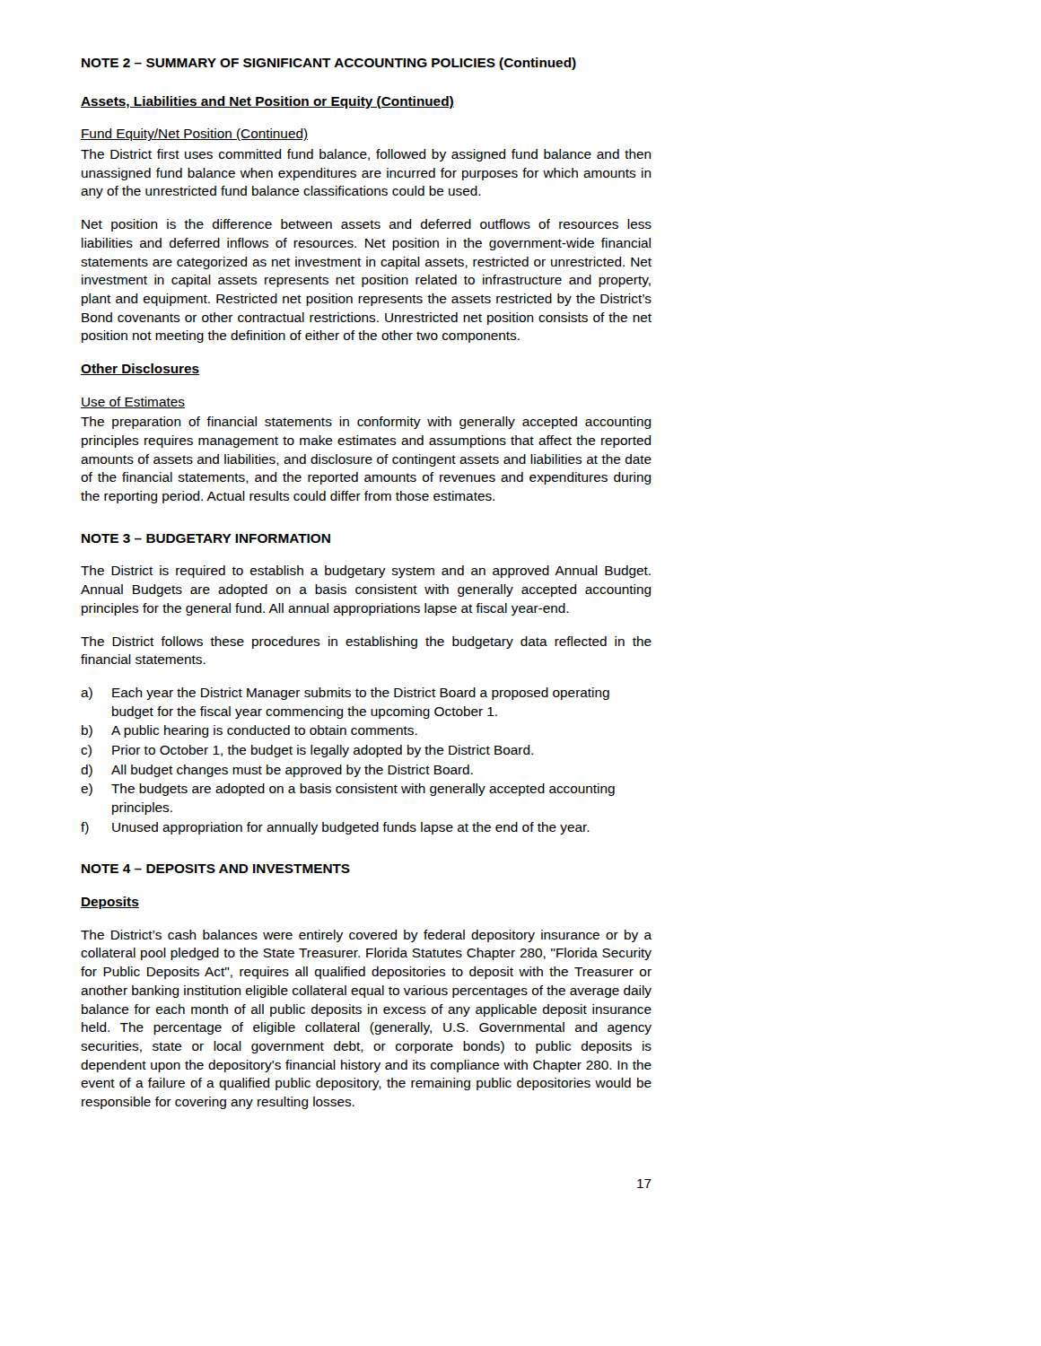NOTE 2 – SUMMARY OF SIGNIFICANT ACCOUNTING POLICIES (Continued)
Assets, Liabilities and Net Position or Equity (Continued)
Fund Equity/Net Position (Continued)
The District first uses committed fund balance, followed by assigned fund balance and then unassigned fund balance when expenditures are incurred for purposes for which amounts in any of the unrestricted fund balance classifications could be used.
Net position is the difference between assets and deferred outflows of resources less liabilities and deferred inflows of resources. Net position in the government-wide financial statements are categorized as net investment in capital assets, restricted or unrestricted. Net investment in capital assets represents net position related to infrastructure and property, plant and equipment. Restricted net position represents the assets restricted by the District’s Bond covenants or other contractual restrictions. Unrestricted net position consists of the net position not meeting the definition of either of the other two components.
Other Disclosures
Use of Estimates
The preparation of financial statements in conformity with generally accepted accounting principles requires management to make estimates and assumptions that affect the reported amounts of assets and liabilities, and disclosure of contingent assets and liabilities at the date of the financial statements, and the reported amounts of revenues and expenditures during the reporting period. Actual results could differ from those estimates.
NOTE 3 – BUDGETARY INFORMATION
The District is required to establish a budgetary system and an approved Annual Budget. Annual Budgets are adopted on a basis consistent with generally accepted accounting principles for the general fund. All annual appropriations lapse at fiscal year-end.
The District follows these procedures in establishing the budgetary data reflected in the financial statements.
a) Each year the District Manager submits to the District Board a proposed operating budget for the fiscal year commencing the upcoming October 1.
b) A public hearing is conducted to obtain comments.
c) Prior to October 1, the budget is legally adopted by the District Board.
d) All budget changes must be approved by the District Board.
e) The budgets are adopted on a basis consistent with generally accepted accounting principles.
f) Unused appropriation for annually budgeted funds lapse at the end of the year.
NOTE 4 – DEPOSITS AND INVESTMENTS
Deposits
The District’s cash balances were entirely covered by federal depository insurance or by a collateral pool pledged to the State Treasurer. Florida Statutes Chapter 280, "Florida Security for Public Deposits Act", requires all qualified depositories to deposit with the Treasurer or another banking institution eligible collateral equal to various percentages of the average daily balance for each month of all public deposits in excess of any applicable deposit insurance held. The percentage of eligible collateral (generally, U.S. Governmental and agency securities, state or local government debt, or corporate bonds) to public deposits is dependent upon the depository's financial history and its compliance with Chapter 280. In the event of a failure of a qualified public depository, the remaining public depositories would be responsible for covering any resulting losses.
17